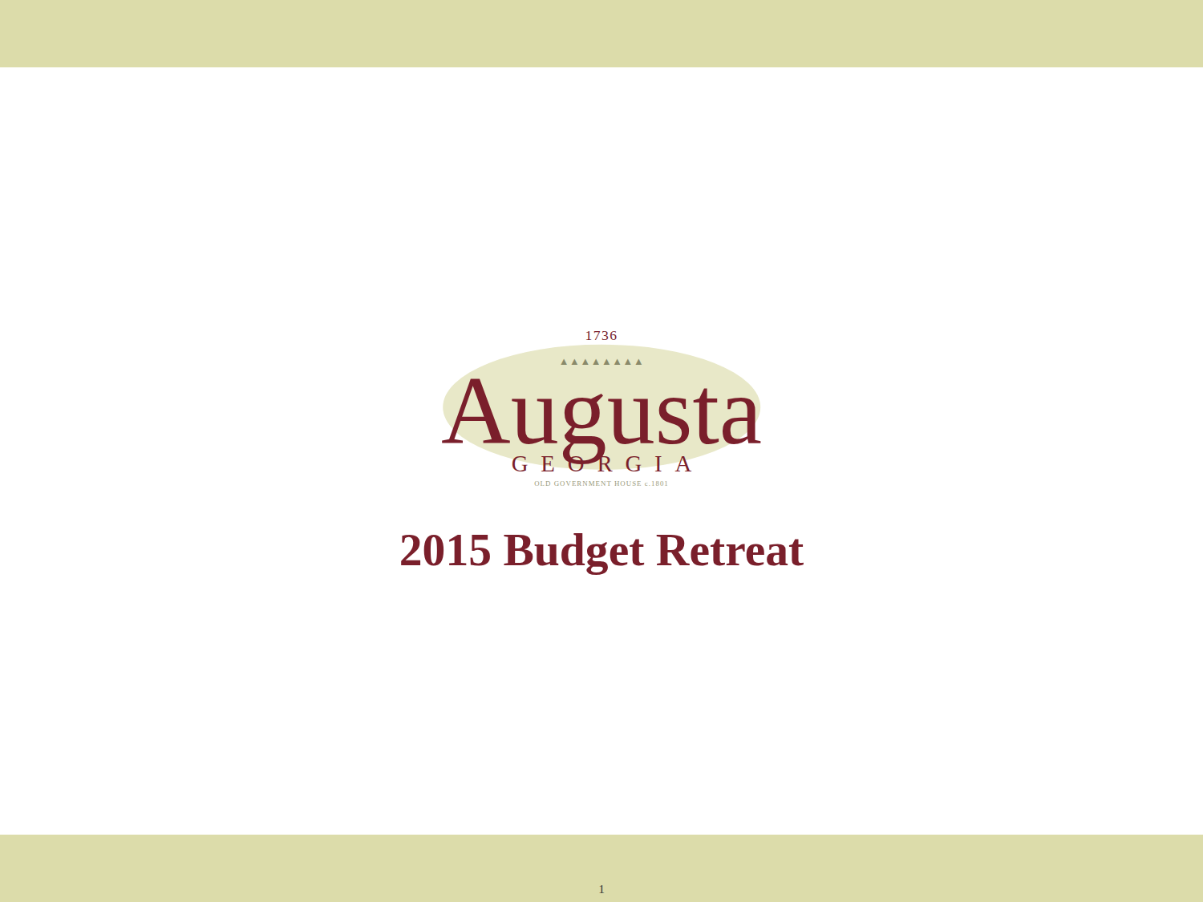1736
▲▲▲▲▲▲▲▲
Augusta
GEORGIA
OLD GOVERNMENT HOUSE c.1801
2015 Budget Retreat
1